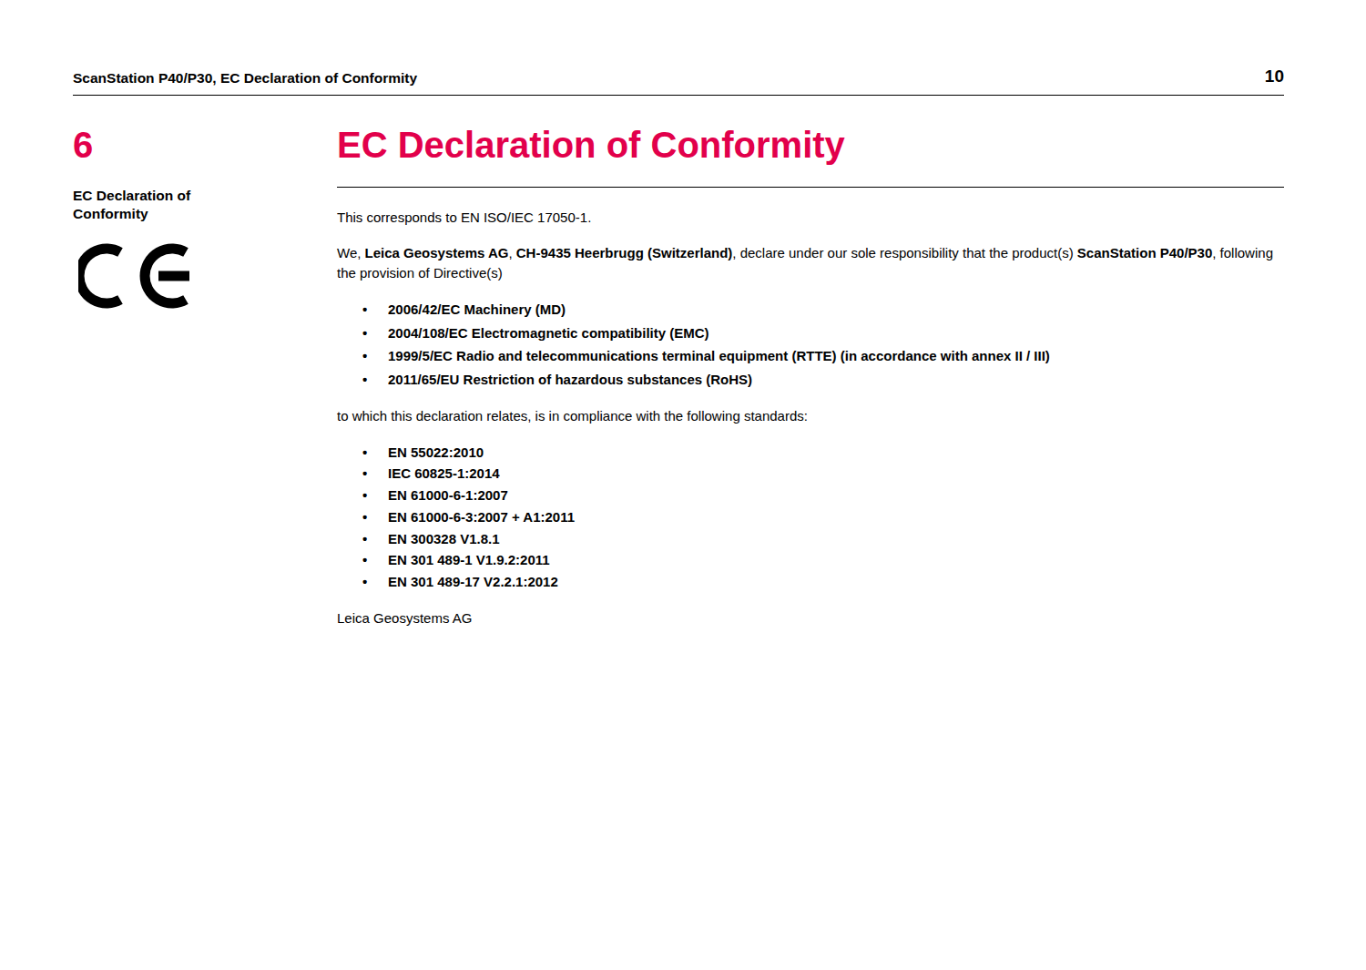ScanStation P40/P30, EC Declaration of Conformity
10
6
EC Declaration of Conformity
EC Declaration of
Conformity
This corresponds to EN ISO/IEC 17050-1.
We, Leica Geosystems AG, CH-9435 Heerbrugg (Switzerland), declare under our sole responsibility that the product(s) ScanStation P40/P30, following the provision of Directive(s)
2006/42/EC Machinery (MD)
2004/108/EC Electromagnetic compatibility (EMC)
1999/5/EC Radio and telecommunications terminal equipment (RTTE) (in accordance with annex II / III)
2011/65/EU Restriction of hazardous substances (RoHS)
to which this declaration relates, is in compliance with the following standards:
EN 55022:2010
IEC 60825-1:2014
EN 61000-6-1:2007
EN 61000-6-3:2007 + A1:2011
EN 300328 V1.8.1
EN 301 489-1 V1.9.2:2011
EN 301 489-17 V2.2.1:2012
Leica Geosystems AG